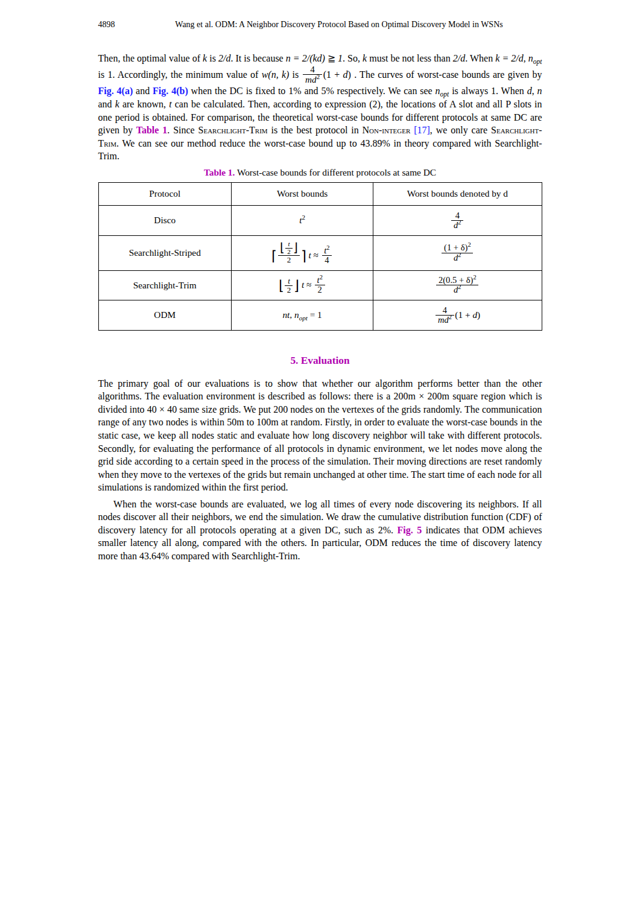4898 Wang et al. ODM: A Neighbor Discovery Protocol Based on Optimal Discovery Model in WSNs
Then, the optimal value of k is 2/d. It is because n = 2/(kd) ≧ 1. So, k must be not less than 2/d. When k = 2/d, nopt is 1. Accordingly, the minimum value of w(n, k) is 4 md2(1 + d) . The curves of worst-case bounds are given by Fig. 4(a) and Fig. 4(b) when the DC is fixed to 1% and 5% respectively. We can see nopt is always 1. When d, n and k are known, t can be calculated. Then, according to expression (2), the locations of A slot and all P slots in one period is obtained. For comparison, the theoretical worst-case bounds for different protocols at same DC are given by Table 1. Since Searchlight-Trim is the best protocol in Non-integer [17], we only care Searchlight-Trim. We can see our method reduce the worst-case bound up to 43.89% in theory compared with Searchlight-Trim.
Table 1. Worst-case bounds for different protocols at same DC
| Protocol | Worst bounds | Worst bounds denoted by d |
| --- | --- | --- |
| Disco | t 2 | 4 d 2 |
| Searchlight-Striped | ⌈ ⌊ t 2 ⌋ 2 ⌉ t ≈ t 2 4 | (1 + δ) 2 d 2 |
| Searchlight-Trim | ⌊ t 2 ⌋ t ≈ t 2 2 | 2(0.5 + δ) 2 d 2 |
| ODM | nt , n opt = 1 | 4 md 2 (1 + d ) |
5. Evaluation
The primary goal of our evaluations is to show that whether our algorithm performs better than the other algorithms. The evaluation environment is described as follows: there is a 200m × 200m square region which is divided into 40 × 40 same size grids. We put 200 nodes on the vertexes of the grids randomly. The communication range of any two nodes is within 50m to 100m at random. Firstly, in order to evaluate the worst-case bounds in the static case, we keep all nodes static and evaluate how long discovery neighbor will take with different protocols. Secondly, for evaluating the performance of all protocols in dynamic environment, we let nodes move along the grid side according to a certain speed in the process of the simulation. Their moving directions are reset randomly when they move to the vertexes of the grids but remain unchanged at other time. The start time of each node for all simulations is randomized within the first period.
When the worst-case bounds are evaluated, we log all times of every node discovering its neighbors. If all nodes discover all their neighbors, we end the simulation. We draw the cumulative distribution function (CDF) of discovery latency for all protocols operating at a given DC, such as 2%. Fig. 5 indicates that ODM achieves smaller latency all along, compared with the others. In particular, ODM reduces the time of discovery latency more than 43.64% compared with Searchlight-Trim.